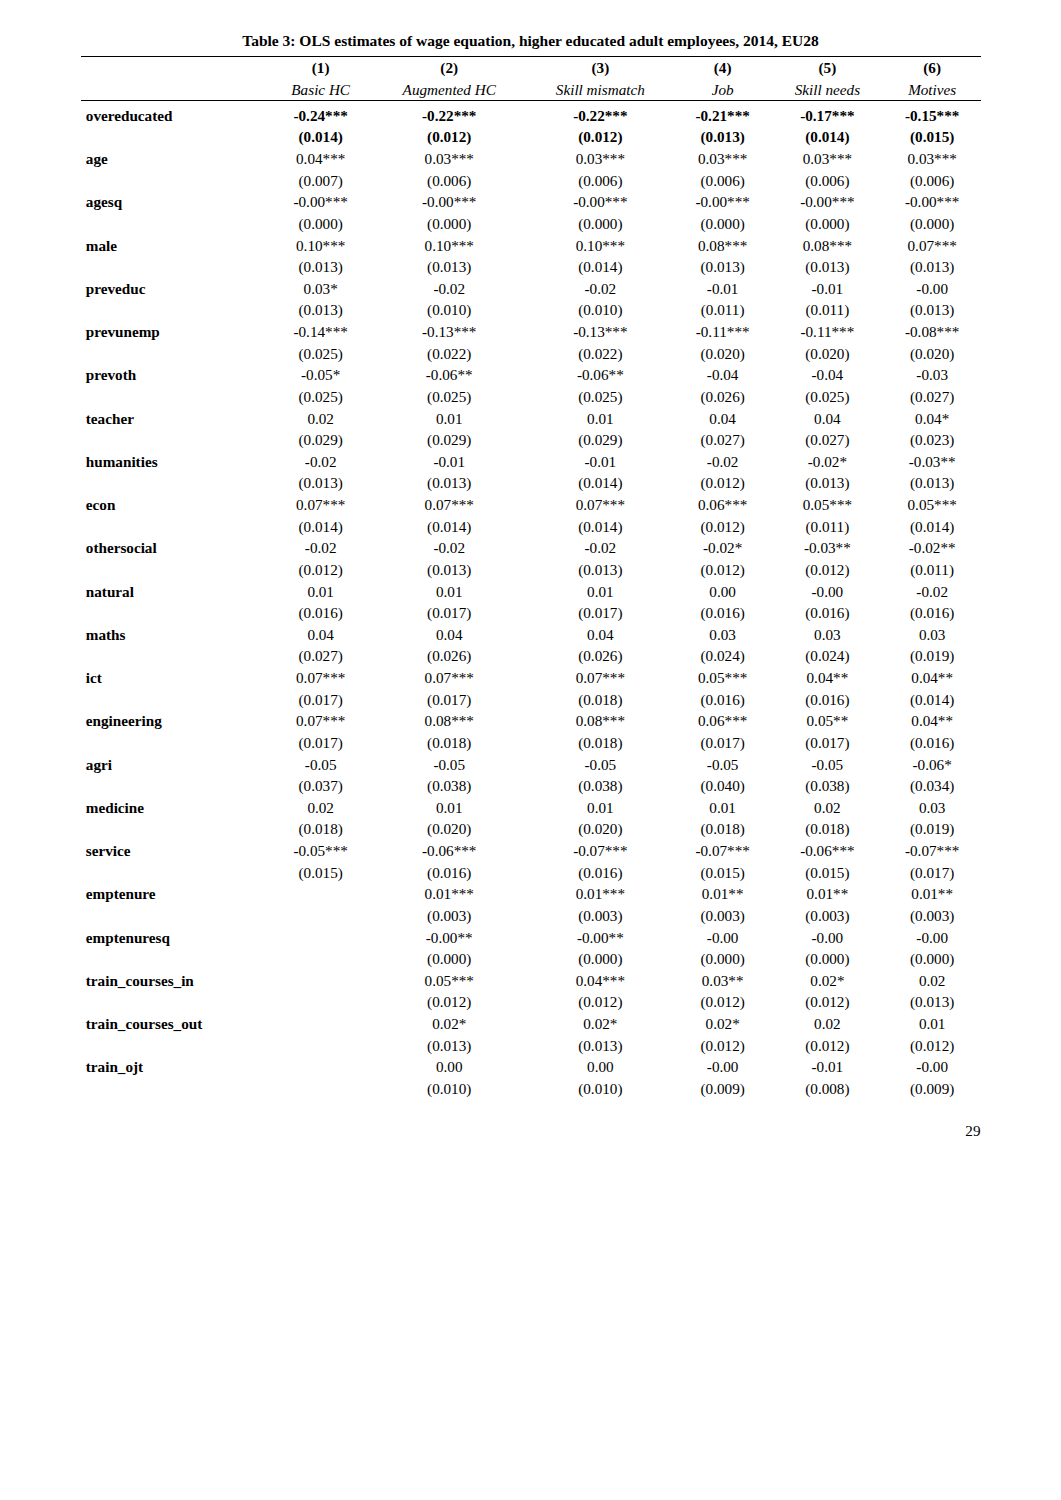Table 3: OLS estimates of wage equation, higher educated adult employees, 2014, EU28
| | (1) | (2) | (3) | (4) | (5) | (6) |
| --- | --- | --- | --- | --- | --- | --- |
| | Basic HC | Augmented HC | Skill mismatch | Job | Skill needs | Motives |
| overeducated | -0.24*** | -0.22*** | -0.22*** | -0.21*** | -0.17*** | -0.15*** |
| | (0.014) | (0.012) | (0.012) | (0.013) | (0.014) | (0.015) |
| age | 0.04*** | 0.03*** | 0.03*** | 0.03*** | 0.03*** | 0.03*** |
| | (0.007) | (0.006) | (0.006) | (0.006) | (0.006) | (0.006) |
| agesq | -0.00*** | -0.00*** | -0.00*** | -0.00*** | -0.00*** | -0.00*** |
| | (0.000) | (0.000) | (0.000) | (0.000) | (0.000) | (0.000) |
| male | 0.10*** | 0.10*** | 0.10*** | 0.08*** | 0.08*** | 0.07*** |
| | (0.013) | (0.013) | (0.014) | (0.013) | (0.013) | (0.013) |
| preveduc | 0.03* | -0.02 | -0.02 | -0.01 | -0.01 | -0.00 |
| | (0.013) | (0.010) | (0.010) | (0.011) | (0.011) | (0.013) |
| prevunemp | -0.14*** | -0.13*** | -0.13*** | -0.11*** | -0.11*** | -0.08*** |
| | (0.025) | (0.022) | (0.022) | (0.020) | (0.020) | (0.020) |
| prevoth | -0.05* | -0.06** | -0.06** | -0.04 | -0.04 | -0.03 |
| | (0.025) | (0.025) | (0.025) | (0.026) | (0.025) | (0.027) |
| teacher | 0.02 | 0.01 | 0.01 | 0.04 | 0.04 | 0.04* |
| | (0.029) | (0.029) | (0.029) | (0.027) | (0.027) | (0.023) |
| humanities | -0.02 | -0.01 | -0.01 | -0.02 | -0.02* | -0.03** |
| | (0.013) | (0.013) | (0.014) | (0.012) | (0.013) | (0.013) |
| econ | 0.07*** | 0.07*** | 0.07*** | 0.06*** | 0.05*** | 0.05*** |
| | (0.014) | (0.014) | (0.014) | (0.012) | (0.011) | (0.014) |
| othersocial | -0.02 | -0.02 | -0.02 | -0.02* | -0.03** | -0.02** |
| | (0.012) | (0.013) | (0.013) | (0.012) | (0.012) | (0.011) |
| natural | 0.01 | 0.01 | 0.01 | 0.00 | -0.00 | -0.02 |
| | (0.016) | (0.017) | (0.017) | (0.016) | (0.016) | (0.016) |
| maths | 0.04 | 0.04 | 0.04 | 0.03 | 0.03 | 0.03 |
| | (0.027) | (0.026) | (0.026) | (0.024) | (0.024) | (0.019) |
| ict | 0.07*** | 0.07*** | 0.07*** | 0.05*** | 0.04** | 0.04** |
| | (0.017) | (0.017) | (0.018) | (0.016) | (0.016) | (0.014) |
| engineering | 0.07*** | 0.08*** | 0.08*** | 0.06*** | 0.05** | 0.04** |
| | (0.017) | (0.018) | (0.018) | (0.017) | (0.017) | (0.016) |
| agri | -0.05 | -0.05 | -0.05 | -0.05 | -0.05 | -0.06* |
| | (0.037) | (0.038) | (0.038) | (0.040) | (0.038) | (0.034) |
| medicine | 0.02 | 0.01 | 0.01 | 0.01 | 0.02 | 0.03 |
| | (0.018) | (0.020) | (0.020) | (0.018) | (0.018) | (0.019) |
| service | -0.05*** | -0.06*** | -0.07*** | -0.07*** | -0.06*** | -0.07*** |
| | (0.015) | (0.016) | (0.016) | (0.015) | (0.015) | (0.017) |
| emptenure | | 0.01*** | 0.01*** | 0.01** | 0.01** | 0.01** |
| | | (0.003) | (0.003) | (0.003) | (0.003) | (0.003) |
| emptenuresq | | -0.00** | -0.00** | -0.00 | -0.00 | -0.00 |
| | | (0.000) | (0.000) | (0.000) | (0.000) | (0.000) |
| train_courses_in | | 0.05*** | 0.04*** | 0.03** | 0.02* | 0.02 |
| | | (0.012) | (0.012) | (0.012) | (0.012) | (0.013) |
| train_courses_out | | 0.02* | 0.02* | 0.02* | 0.02 | 0.01 |
| | | (0.013) | (0.013) | (0.012) | (0.012) | (0.012) |
| train_ojt | | 0.00 | 0.00 | -0.00 | -0.01 | -0.00 |
| | | (0.010) | (0.010) | (0.009) | (0.008) | (0.009) |
29